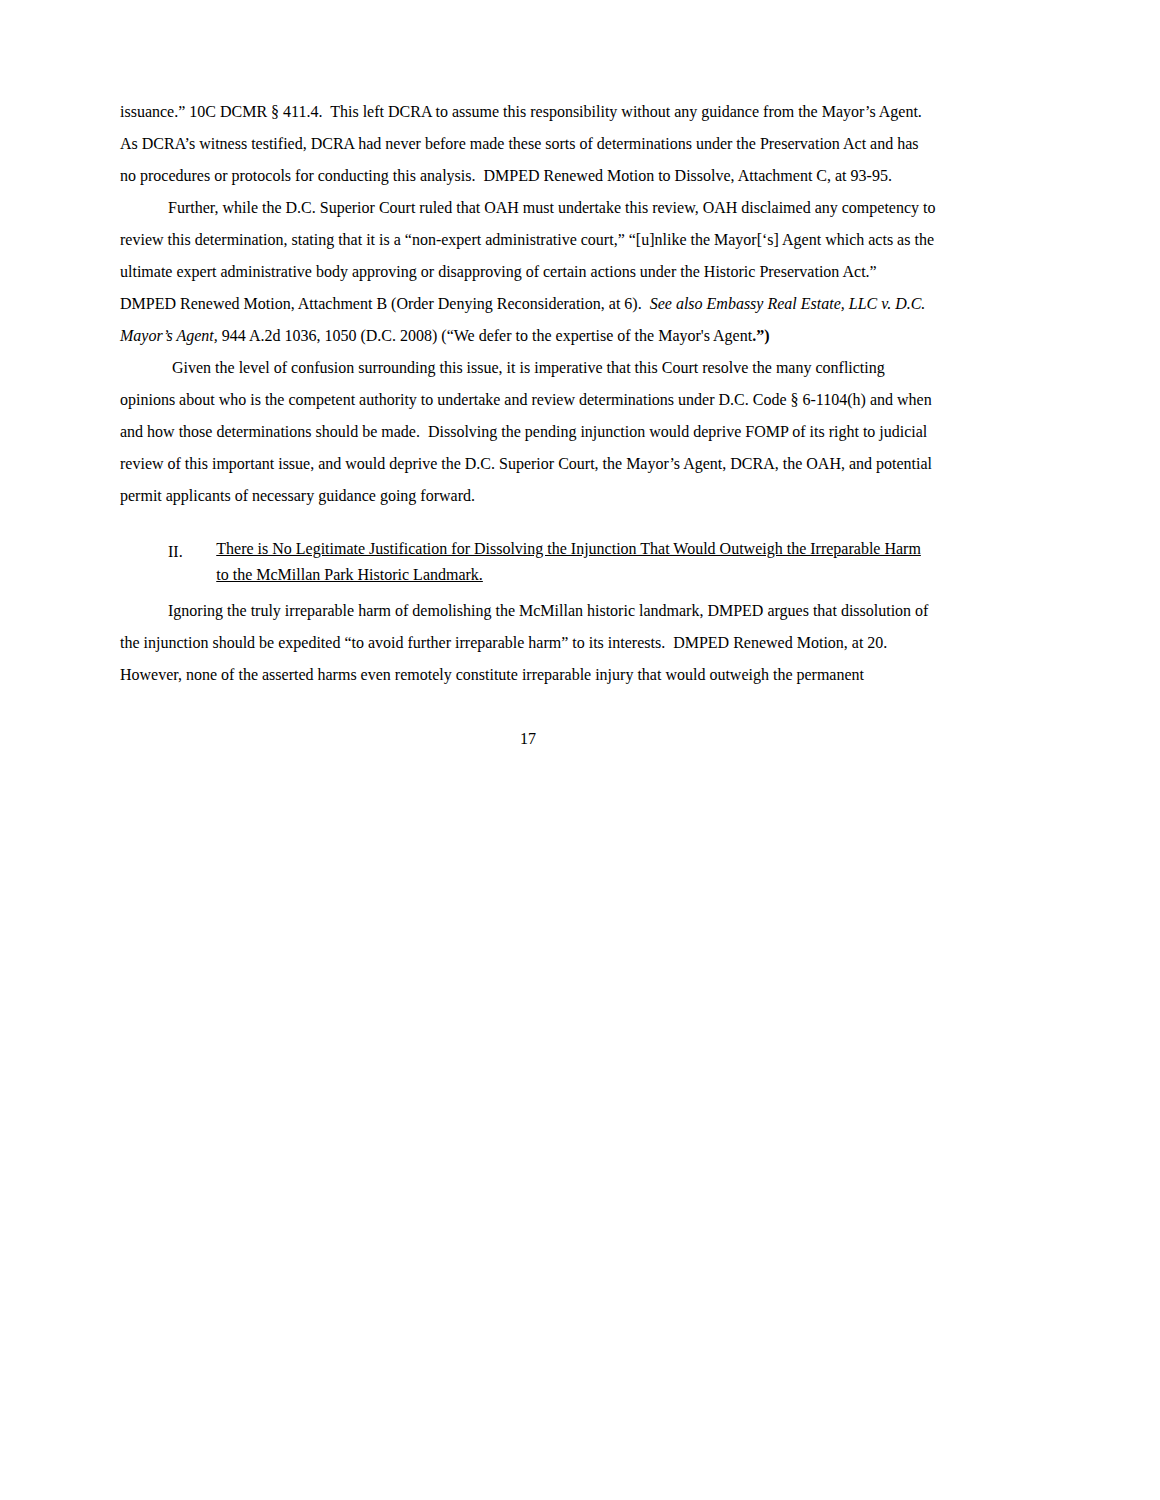issuance.” 10C DCMR § 411.4. This left DCRA to assume this responsibility without any guidance from the Mayor’s Agent. As DCRA’s witness testified, DCRA had never before made these sorts of determinations under the Preservation Act and has no procedures or protocols for conducting this analysis. DMPED Renewed Motion to Dissolve, Attachment C, at 93-95.
Further, while the D.C. Superior Court ruled that OAH must undertake this review, OAH disclaimed any competency to review this determination, stating that it is a “non-expert administrative court,” “[u]nlike the Mayor[‘s] Agent which acts as the ultimate expert administrative body approving or disapproving of certain actions under the Historic Preservation Act.” DMPED Renewed Motion, Attachment B (Order Denying Reconsideration, at 6). See also Embassy Real Estate, LLC v. D.C. Mayor’s Agent, 944 A.2d 1036, 1050 (D.C. 2008) (“We defer to the expertise of the Mayor's Agent.”)
Given the level of confusion surrounding this issue, it is imperative that this Court resolve the many conflicting opinions about who is the competent authority to undertake and review determinations under D.C. Code § 6-1104(h) and when and how those determinations should be made. Dissolving the pending injunction would deprive FOMP of its right to judicial review of this important issue, and would deprive the D.C. Superior Court, the Mayor’s Agent, DCRA, the OAH, and potential permit applicants of necessary guidance going forward.
II.
There is No Legitimate Justification for Dissolving the Injunction That Would Outweigh the Irreparable Harm to the McMillan Park Historic Landmark.
Ignoring the truly irreparable harm of demolishing the McMillan historic landmark, DMPED argues that dissolution of the injunction should be expedited “to avoid further irreparable harm” to its interests. DMPED Renewed Motion, at 20. However, none of the asserted harms even remotely constitute irreparable injury that would outweigh the permanent
17